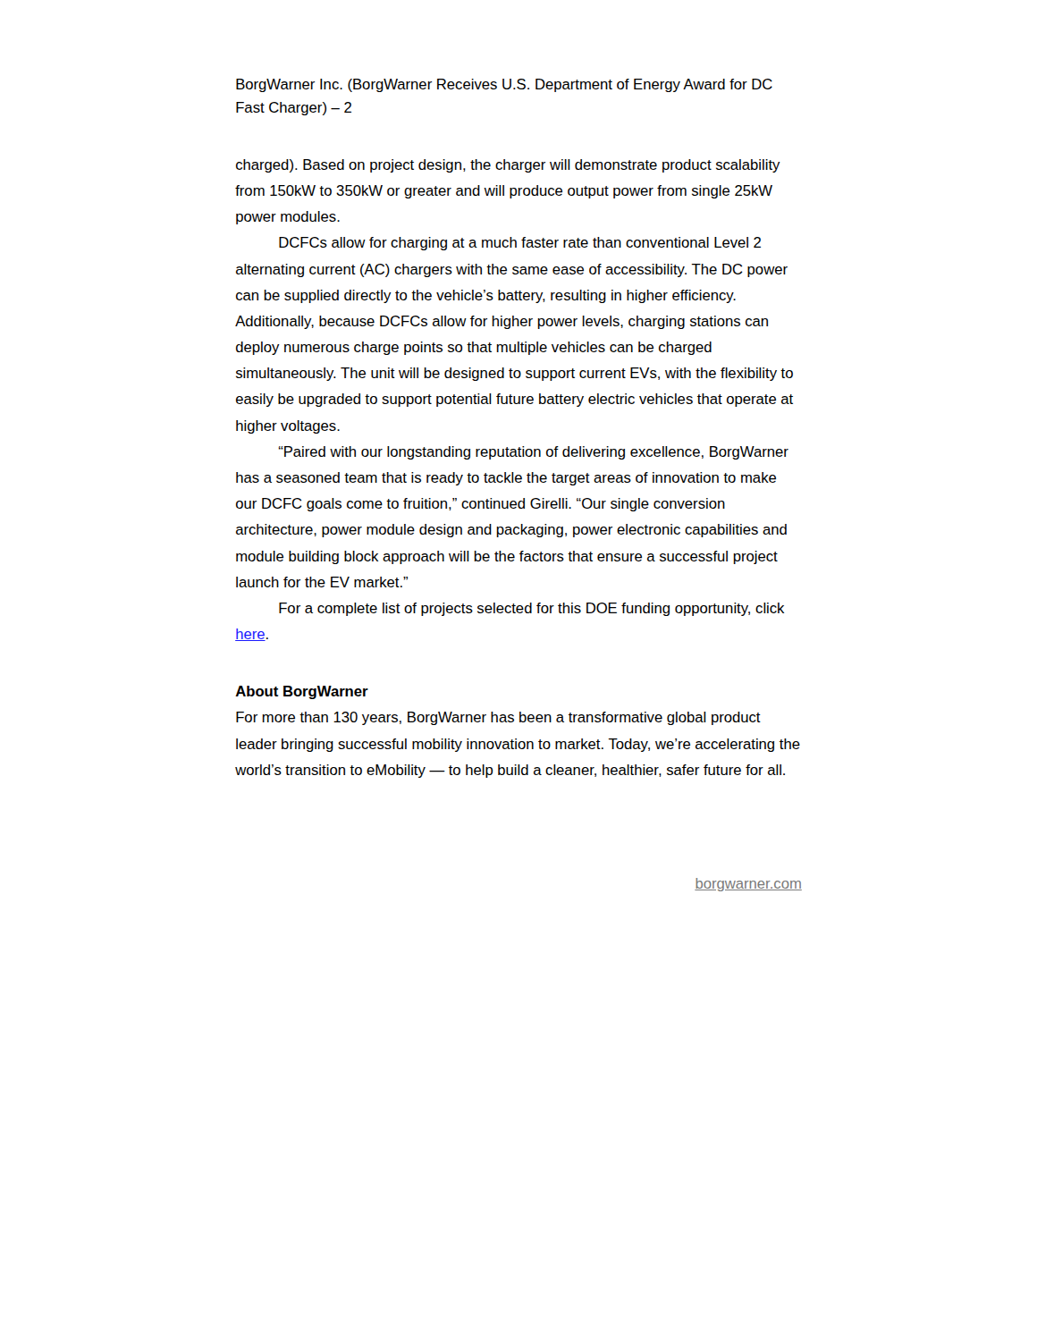BorgWarner Inc. (BorgWarner Receives U.S. Department of Energy Award for DC Fast Charger) – 2
charged). Based on project design, the charger will demonstrate product scalability from 150kW to 350kW or greater and will produce output power from single 25kW power modules.
DCFCs allow for charging at a much faster rate than conventional Level 2 alternating current (AC) chargers with the same ease of accessibility. The DC power can be supplied directly to the vehicle’s battery, resulting in higher efficiency. Additionally, because DCFCs allow for higher power levels, charging stations can deploy numerous charge points so that multiple vehicles can be charged simultaneously. The unit will be designed to support current EVs, with the flexibility to easily be upgraded to support potential future battery electric vehicles that operate at higher voltages.
“Paired with our longstanding reputation of delivering excellence, BorgWarner has a seasoned team that is ready to tackle the target areas of innovation to make our DCFC goals come to fruition,” continued Girelli. “Our single conversion architecture, power module design and packaging, power electronic capabilities and module building block approach will be the factors that ensure a successful project launch for the EV market.”
For a complete list of projects selected for this DOE funding opportunity, click here.
About BorgWarner
For more than 130 years, BorgWarner has been a transformative global product leader bringing successful mobility innovation to market. Today, we’re accelerating the world’s transition to eMobility — to help build a cleaner, healthier, safer future for all.
borgwarner.com